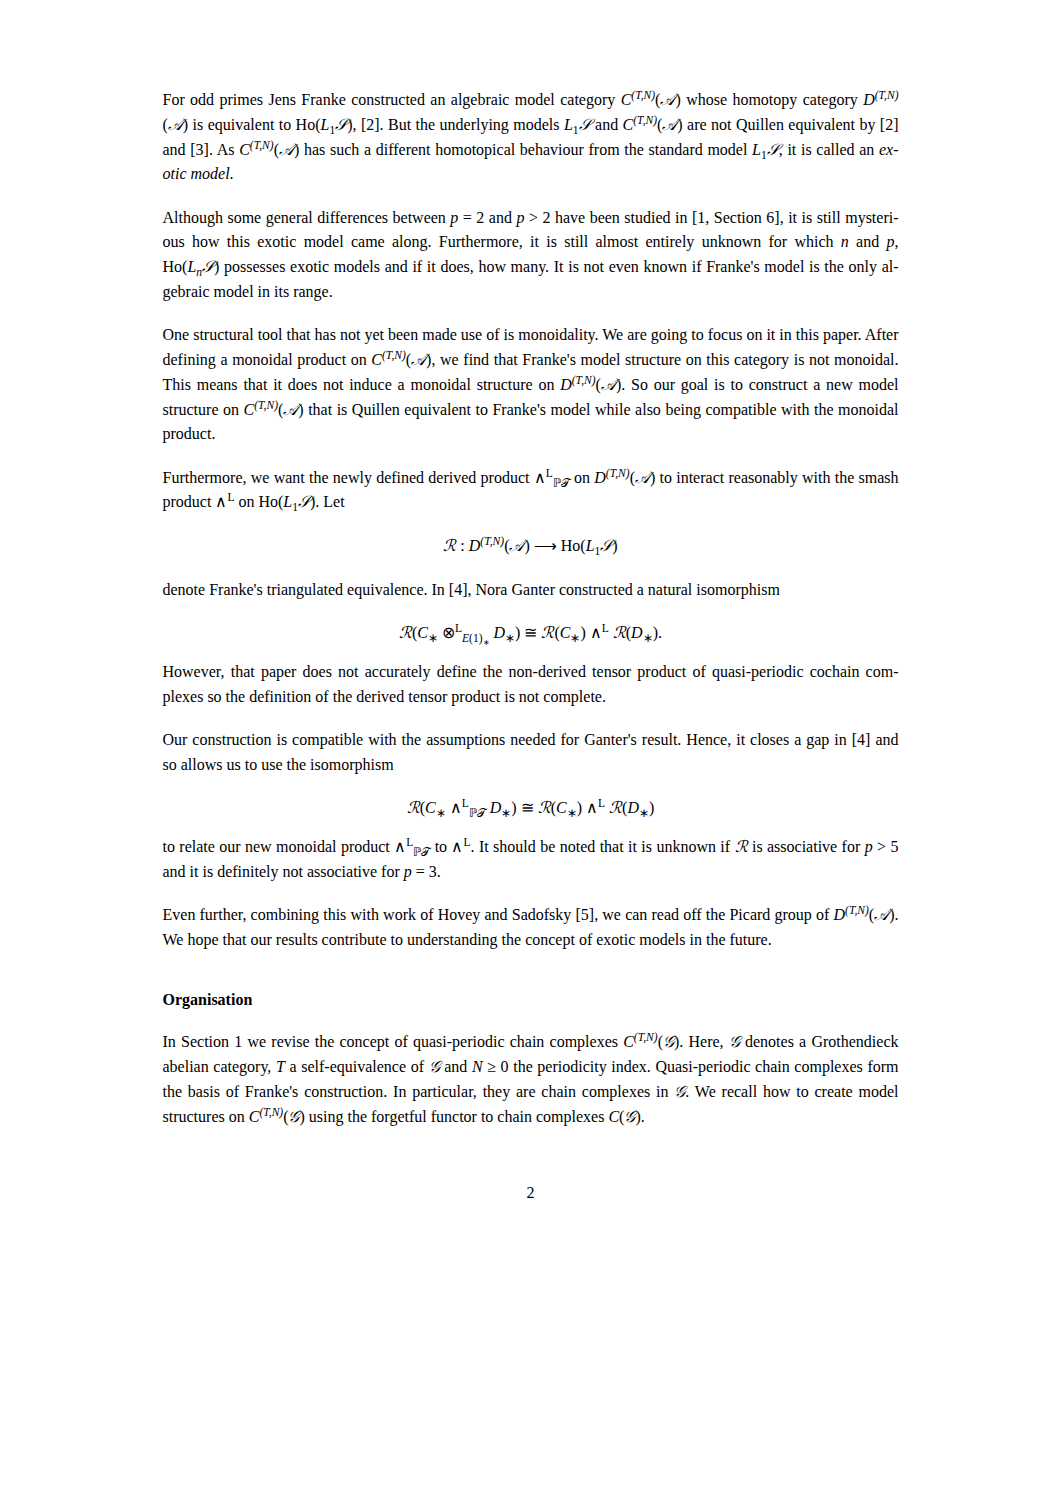For odd primes Jens Franke constructed an algebraic model category C(T,N)(𝒜) whose homotopy category D(T,N)(𝒜) is equivalent to Ho(L1𝒮), [2]. But the underlying models L1𝒮 and C(T,N)(𝒜) are not Quillen equivalent by [2] and [3]. As C(T,N)(𝒜) has such a different homotopical behaviour from the standard model L1𝒮, it is called an exotic model.
Although some general differences between p = 2 and p > 2 have been studied in [1, Section 6], it is still mysterious how this exotic model came along. Furthermore, it is still almost entirely unknown for which n and p, Ho(Ln 𝒮) possesses exotic models and if it does, how many. It is not even known if Franke's model is the only algebraic model in its range.
One structural tool that has not yet been made use of is monoidality. We are going to focus on it in this paper. After defining a monoidal product on C(T,N)(𝒜), we find that Franke's model structure on this category is not monoidal. This means that it does not induce a monoidal structure on D(T,N)(𝒜). So our goal is to construct a new model structure on C(T,N)(𝒜) that is Quillen equivalent to Franke's model while also being compatible with the monoidal product.
Furthermore, we want the newly defined derived product ∧Lℙ𝒯 on D(T,N)(𝒜) to interact reasonably with the smash product ∧L on Ho(L1𝒮). Let
ℛ : D(T,N)(𝒜) ⟶ Ho(L1𝒮)
denote Franke's triangulated equivalence. In [4], Nora Ganter constructed a natural isomorphism
ℛ(C∗ ⊗LE(1)∗ D∗) ≅ ℛ(C∗) ∧L ℛ(D∗).
However, that paper does not accurately define the non-derived tensor product of quasi-periodic cochain complexes so the definition of the derived tensor product is not complete.
Our construction is compatible with the assumptions needed for Ganter's result. Hence, it closes a gap in [4] and so allows us to use the isomorphism
ℛ(C∗ ∧Lℙ𝒯 D∗) ≅ ℛ(C∗) ∧L ℛ(D∗)
to relate our new monoidal product ∧Lℙ𝒯 to ∧L. It should be noted that it is unknown if ℛ is associative for p > 5 and it is definitely not associative for p = 3.
Even further, combining this with work of Hovey and Sadofsky [5], we can read off the Picard group of D(T,N)(𝒜). We hope that our results contribute to understanding the concept of exotic models in the future.
Organisation
In Section 1 we revise the concept of quasi-periodic chain complexes C(T,N)(𝒢). Here, 𝒢 denotes a Grothendieck abelian category, T a self-equivalence of 𝒢 and N ≥ 0 the periodicity index. Quasi-periodic chain complexes form the basis of Franke's construction. In particular, they are chain complexes in 𝒢. We recall how to create model structures on C(T,N)(𝒢) using the forgetful functor to chain complexes C(𝒢).
2